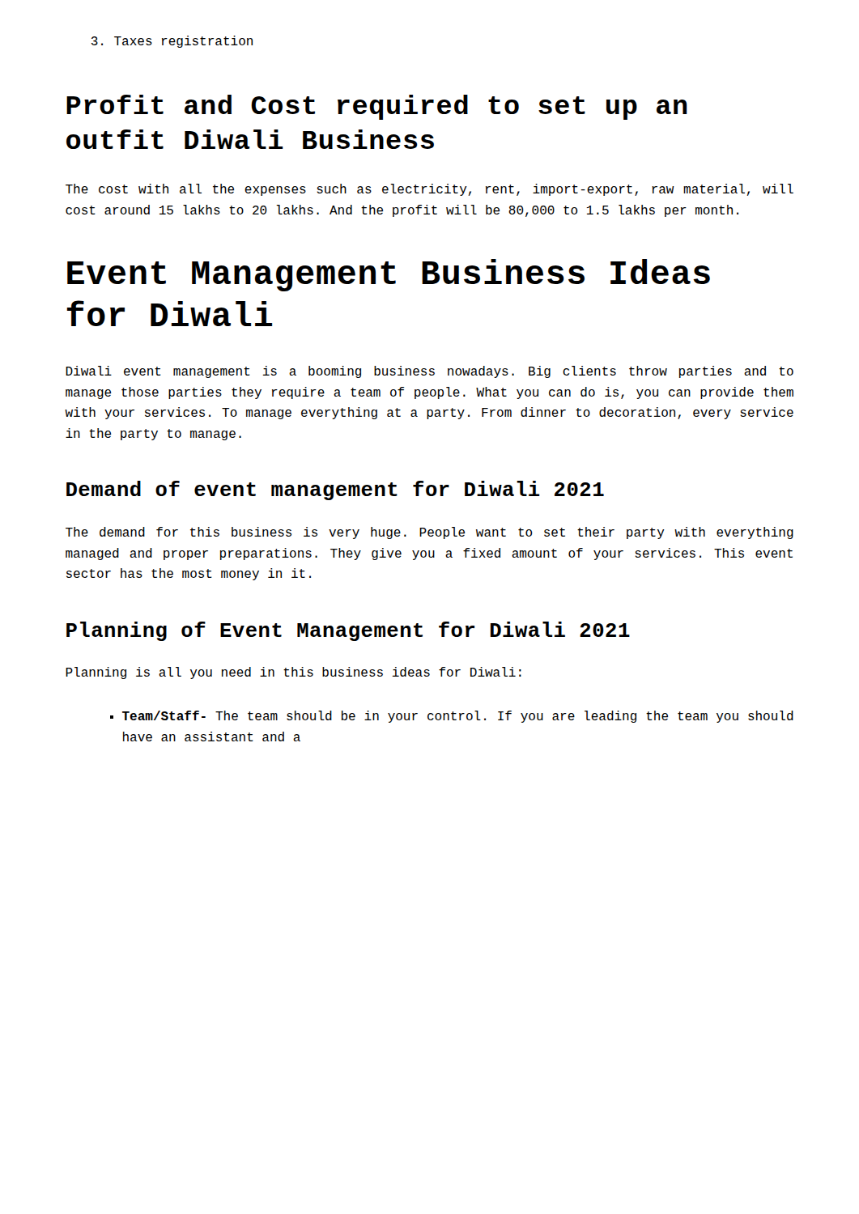Taxes registration
Profit and Cost required to set up an outfit Diwali Business
The cost with all the expenses such as electricity, rent, import-export, raw material, will cost around 15 lakhs to 20 lakhs. And the profit will be 80,000 to 1.5 lakhs per month.
Event Management Business Ideas for Diwali
Diwali event management is a booming business nowadays. Big clients throw parties and to manage those parties they require a team of people. What you can do is, you can provide them with your services. To manage everything at a party. From dinner to decoration, every service in the party to manage.
Demand of event management for Diwali 2021
The demand for this business is very huge. People want to set their party with everything managed and proper preparations. They give you a fixed amount of your services. This event sector has the most money in it.
Planning of Event Management for Diwali 2021
Planning is all you need in this business ideas for Diwali:
Team/Staff- The team should be in your control. If you are leading the team you should have an assistant and a